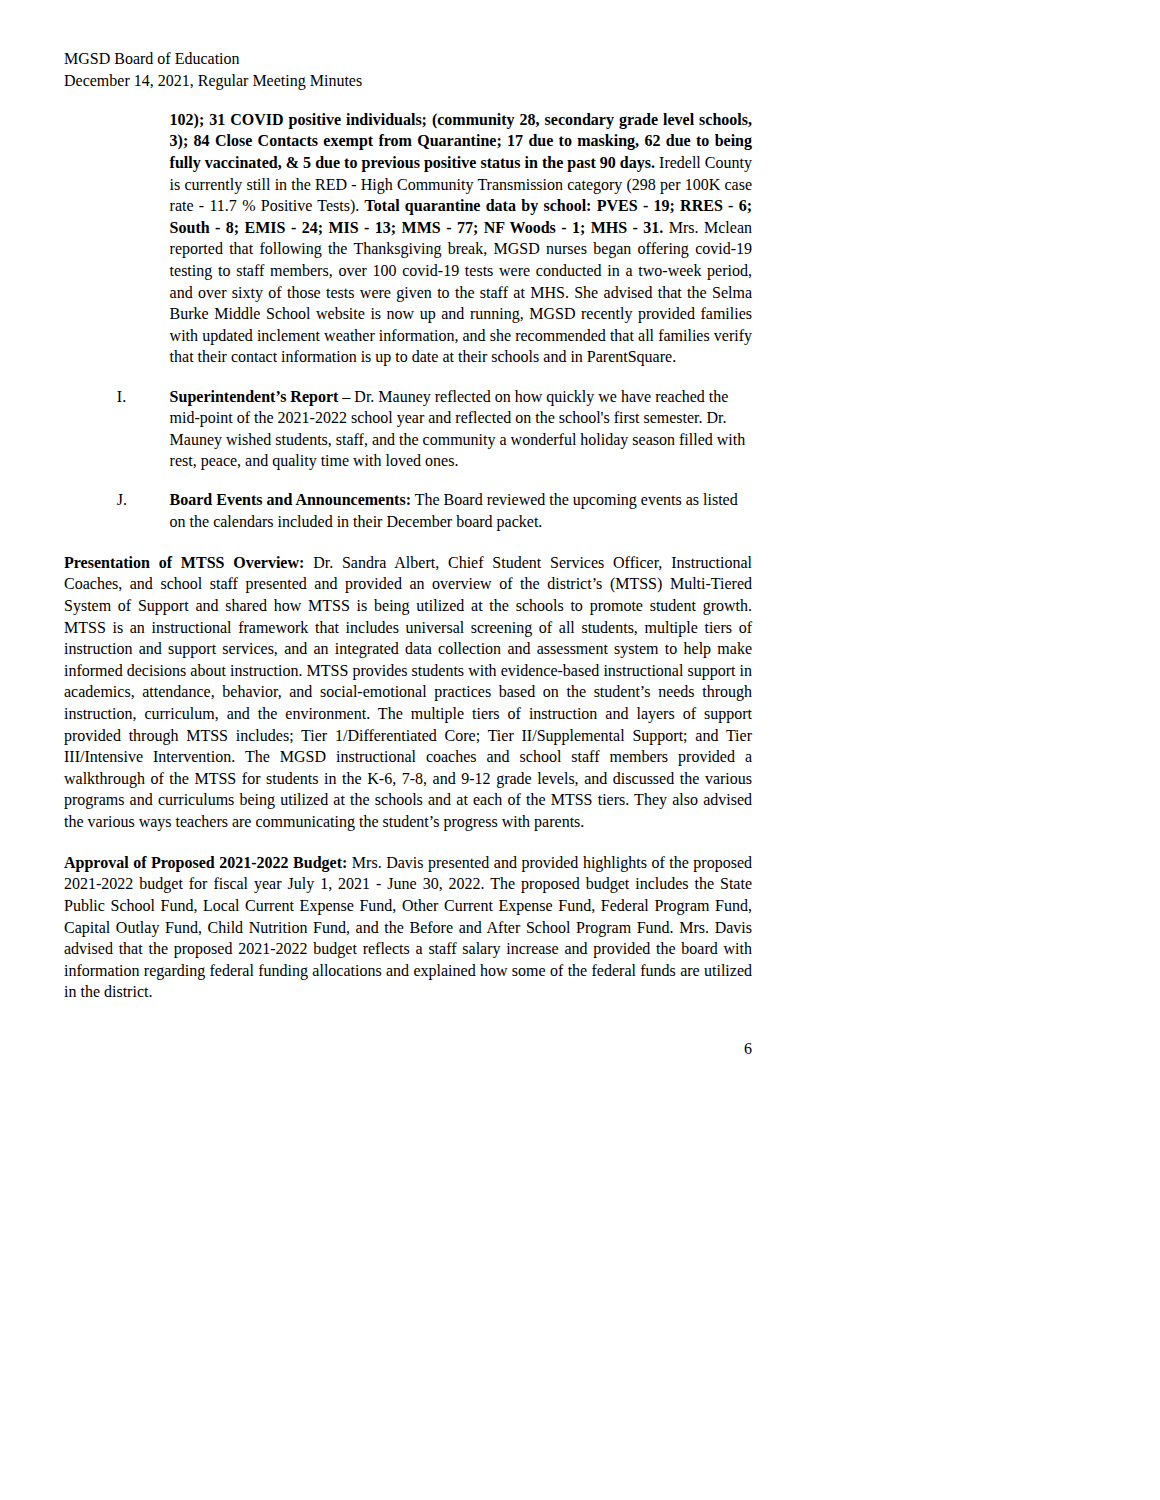MGSD Board of Education
December 14, 2021, Regular Meeting Minutes
102); 31 COVID positive individuals; (community 28, secondary grade level schools, 3); 84 Close Contacts exempt from Quarantine; 17 due to masking, 62 due to being fully vaccinated, & 5 due to previous positive status in the past 90 days. Iredell County is currently still in the RED - High Community Transmission category (298 per 100K case rate - 11.7 % Positive Tests). Total quarantine data by school: PVES - 19; RRES - 6; South - 8; EMIS - 24; MIS - 13; MMS - 77; NF Woods - 1; MHS - 31. Mrs. Mclean reported that following the Thanksgiving break, MGSD nurses began offering covid-19 testing to staff members, over 100 covid-19 tests were conducted in a two-week period, and over sixty of those tests were given to the staff at MHS. She advised that the Selma Burke Middle School website is now up and running, MGSD recently provided families with updated inclement weather information, and she recommended that all families verify that their contact information is up to date at their schools and in ParentSquare.
I.
Superintendent’s Report – Dr. Mauney reflected on how quickly we have reached the mid-point of the 2021-2022 school year and reflected on the school's first semester. Dr. Mauney wished students, staff, and the community a wonderful holiday season filled with rest, peace, and quality time with loved ones.
J.
Board Events and Announcements: The Board reviewed the upcoming events as listed on the calendars included in their December board packet.
Presentation of MTSS Overview: Dr. Sandra Albert, Chief Student Services Officer, Instructional Coaches, and school staff presented and provided an overview of the district’s (MTSS) Multi-Tiered System of Support and shared how MTSS is being utilized at the schools to promote student growth. MTSS is an instructional framework that includes universal screening of all students, multiple tiers of instruction and support services, and an integrated data collection and assessment system to help make informed decisions about instruction. MTSS provides students with evidence-based instructional support in academics, attendance, behavior, and social-emotional practices based on the student’s needs through instruction, curriculum, and the environment. The multiple tiers of instruction and layers of support provided through MTSS includes; Tier 1/Differentiated Core; Tier II/Supplemental Support; and Tier III/Intensive Intervention. The MGSD instructional coaches and school staff members provided a walkthrough of the MTSS for students in the K-6, 7-8, and 9-12 grade levels, and discussed the various programs and curriculums being utilized at the schools and at each of the MTSS tiers. They also advised the various ways teachers are communicating the student’s progress with parents.
Approval of Proposed 2021-2022 Budget: Mrs. Davis presented and provided highlights of the proposed 2021-2022 budget for fiscal year July 1, 2021 - June 30, 2022. The proposed budget includes the State Public School Fund, Local Current Expense Fund, Other Current Expense Fund, Federal Program Fund, Capital Outlay Fund, Child Nutrition Fund, and the Before and After School Program Fund. Mrs. Davis advised that the proposed 2021-2022 budget reflects a staff salary increase and provided the board with information regarding federal funding allocations and explained how some of the federal funds are utilized in the district.
6